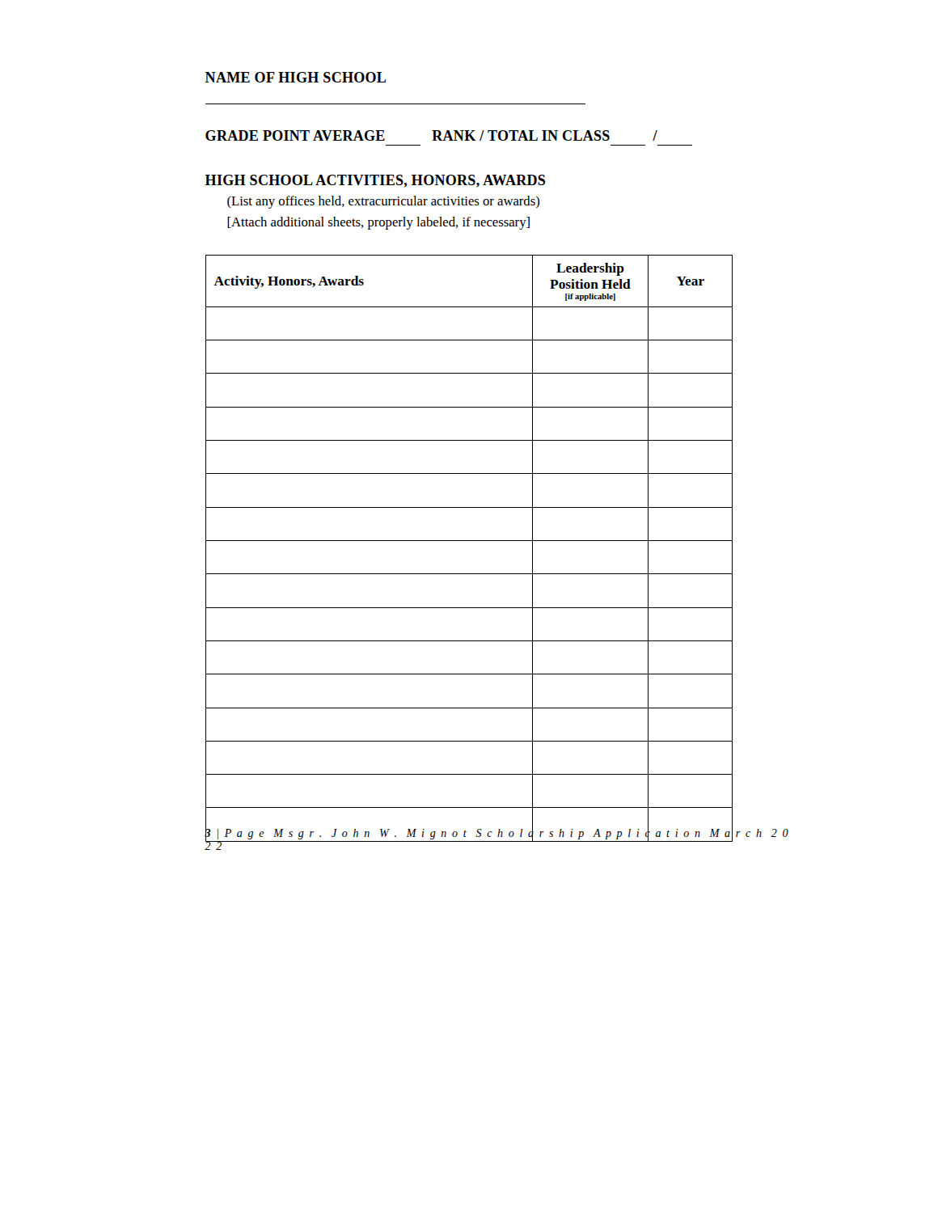NAME OF HIGH SCHOOL
GRADE POINT AVERAGE RANK / TOTAL IN CLASS /
HIGH SCHOOL ACTIVITIES, HONORS, AWARDS
(List any offices held, extracurricular activities or awards)
[Attach additional sheets, properly labeled, if necessary]
| Activity, Honors, Awards | Leadership Position Held [if applicable] | Year |
| --- | --- | --- |
3 | P a g e M s g r . J o h n W . M i g n o t S c h o l a r s h i p A p p l i c a t i o n M a r c h 2 0 2 2